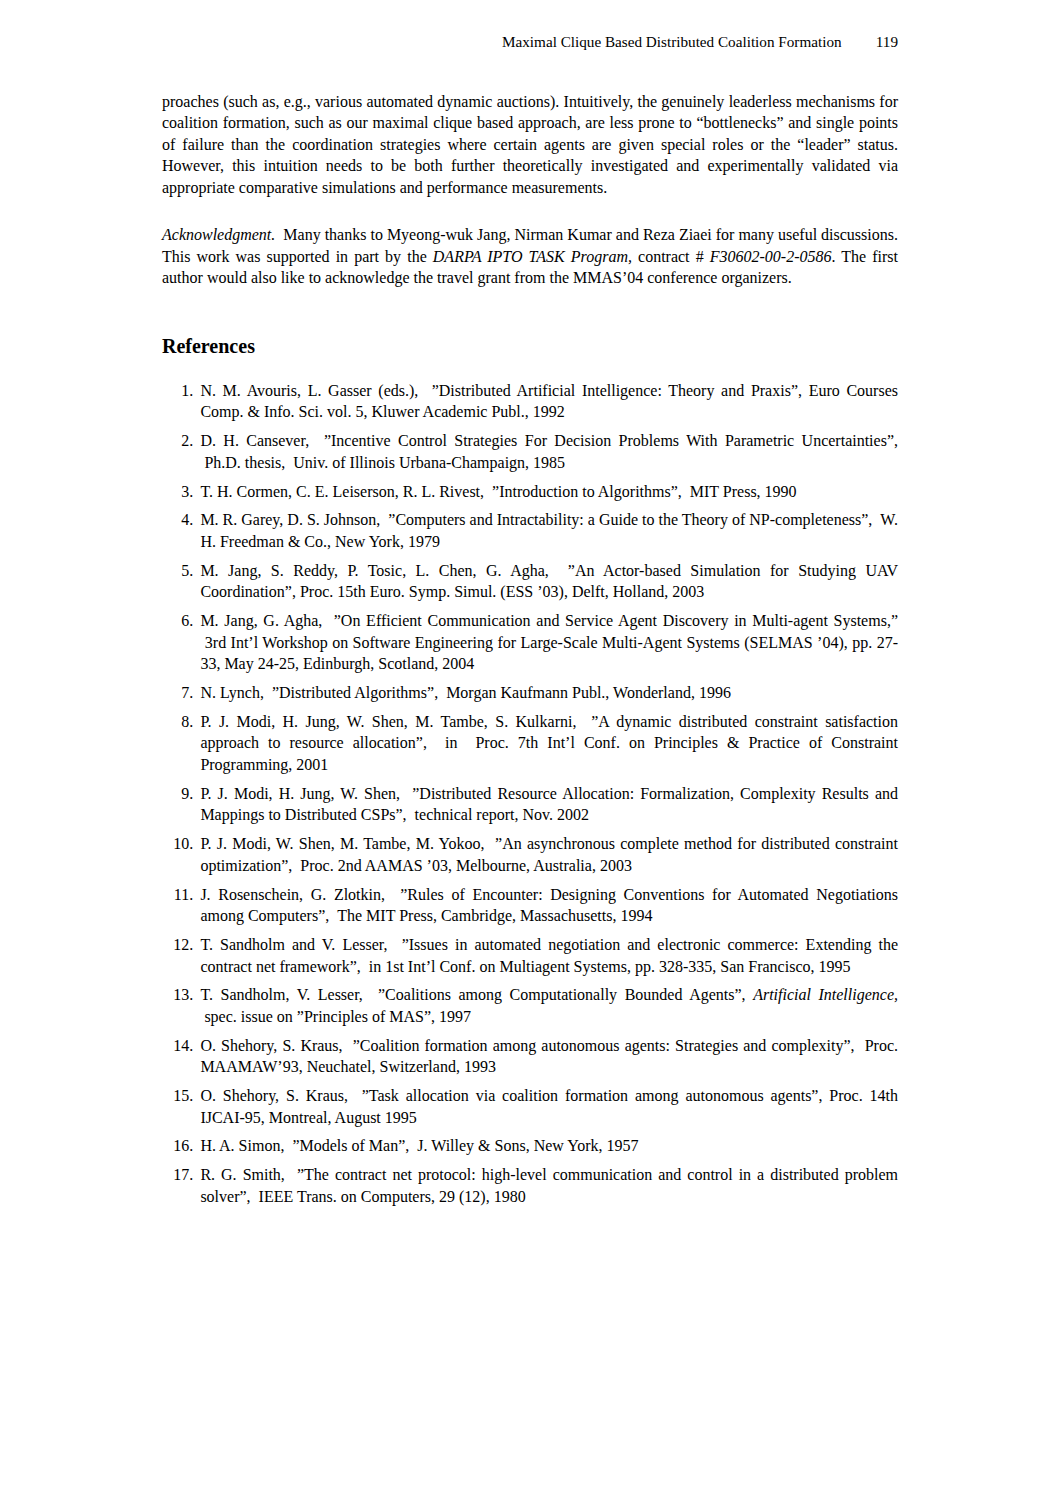Maximal Clique Based Distributed Coalition Formation 119
proaches (such as, e.g., various automated dynamic auctions). Intuitively, the genuinely leaderless mechanisms for coalition formation, such as our maximal clique based approach, are less prone to “bottlenecks” and single points of failure than the coordination strategies where certain agents are given special roles or the “leader” status. However, this intuition needs to be both further theoretically investigated and experimentally validated via appropriate comparative simulations and performance measurements.
Acknowledgment. Many thanks to Myeong-wuk Jang, Nirman Kumar and Reza Ziaei for many useful discussions. This work was supported in part by the DARPA IPTO TASK Program, contract # F30602-00-2-0586. The first author would also like to acknowledge the travel grant from the MMAS’04 conference organizers.
References
N. M. Avouris, L. Gasser (eds.), ”Distributed Artificial Intelligence: Theory and Praxis”, Euro Courses Comp. & Info. Sci. vol. 5, Kluwer Academic Publ., 1992
D. H. Cansever, ”Incentive Control Strategies For Decision Problems With Parametric Uncertainties”, Ph.D. thesis, Univ. of Illinois Urbana-Champaign, 1985
T. H. Cormen, C. E. Leiserson, R. L. Rivest, ”Introduction to Algorithms”, MIT Press, 1990
M. R. Garey, D. S. Johnson, ”Computers and Intractability: a Guide to the Theory of NP-completeness”, W. H. Freedman & Co., New York, 1979
M. Jang, S. Reddy, P. Tosic, L. Chen, G. Agha, ”An Actor-based Simulation for Studying UAV Coordination”, Proc. 15th Euro. Symp. Simul. (ESS ’03), Delft, Holland, 2003
M. Jang, G. Agha, ”On Efficient Communication and Service Agent Discovery in Multi-agent Systems,” 3rd Int’l Workshop on Software Engineering for Large-Scale Multi-Agent Systems (SELMAS ’04), pp. 27-33, May 24-25, Edinburgh, Scotland, 2004
N. Lynch, ”Distributed Algorithms”, Morgan Kaufmann Publ., Wonderland, 1996
P. J. Modi, H. Jung, W. Shen, M. Tambe, S. Kulkarni, ”A dynamic distributed constraint satisfaction approach to resource allocation”, in Proc. 7th Int’l Conf. on Principles & Practice of Constraint Programming, 2001
P. J. Modi, H. Jung, W. Shen, ”Distributed Resource Allocation: Formalization, Complexity Results and Mappings to Distributed CSPs”, technical report, Nov. 2002
P. J. Modi, W. Shen, M. Tambe, M. Yokoo, ”An asynchronous complete method for distributed constraint optimization”, Proc. 2nd AAMAS ’03, Melbourne, Australia, 2003
J. Rosenschein, G. Zlotkin, ”Rules of Encounter: Designing Conventions for Automated Negotiations among Computers”, The MIT Press, Cambridge, Massachusetts, 1994
T. Sandholm and V. Lesser, ”Issues in automated negotiation and electronic commerce: Extending the contract net framework”, in 1st Int’l Conf. on Multiagent Systems, pp. 328-335, San Francisco, 1995
T. Sandholm, V. Lesser, ”Coalitions among Computationally Bounded Agents”, Artificial Intelligence, spec. issue on ”Principles of MAS”, 1997
O. Shehory, S. Kraus, ”Coalition formation among autonomous agents: Strategies and complexity”, Proc. MAAMAW’93, Neuchatel, Switzerland, 1993
O. Shehory, S. Kraus, ”Task allocation via coalition formation among autonomous agents”, Proc. 14th IJCAI-95, Montreal, August 1995
H. A. Simon, ”Models of Man”, J. Willey & Sons, New York, 1957
R. G. Smith, ”The contract net protocol: high-level communication and control in a distributed problem solver”, IEEE Trans. on Computers, 29 (12), 1980